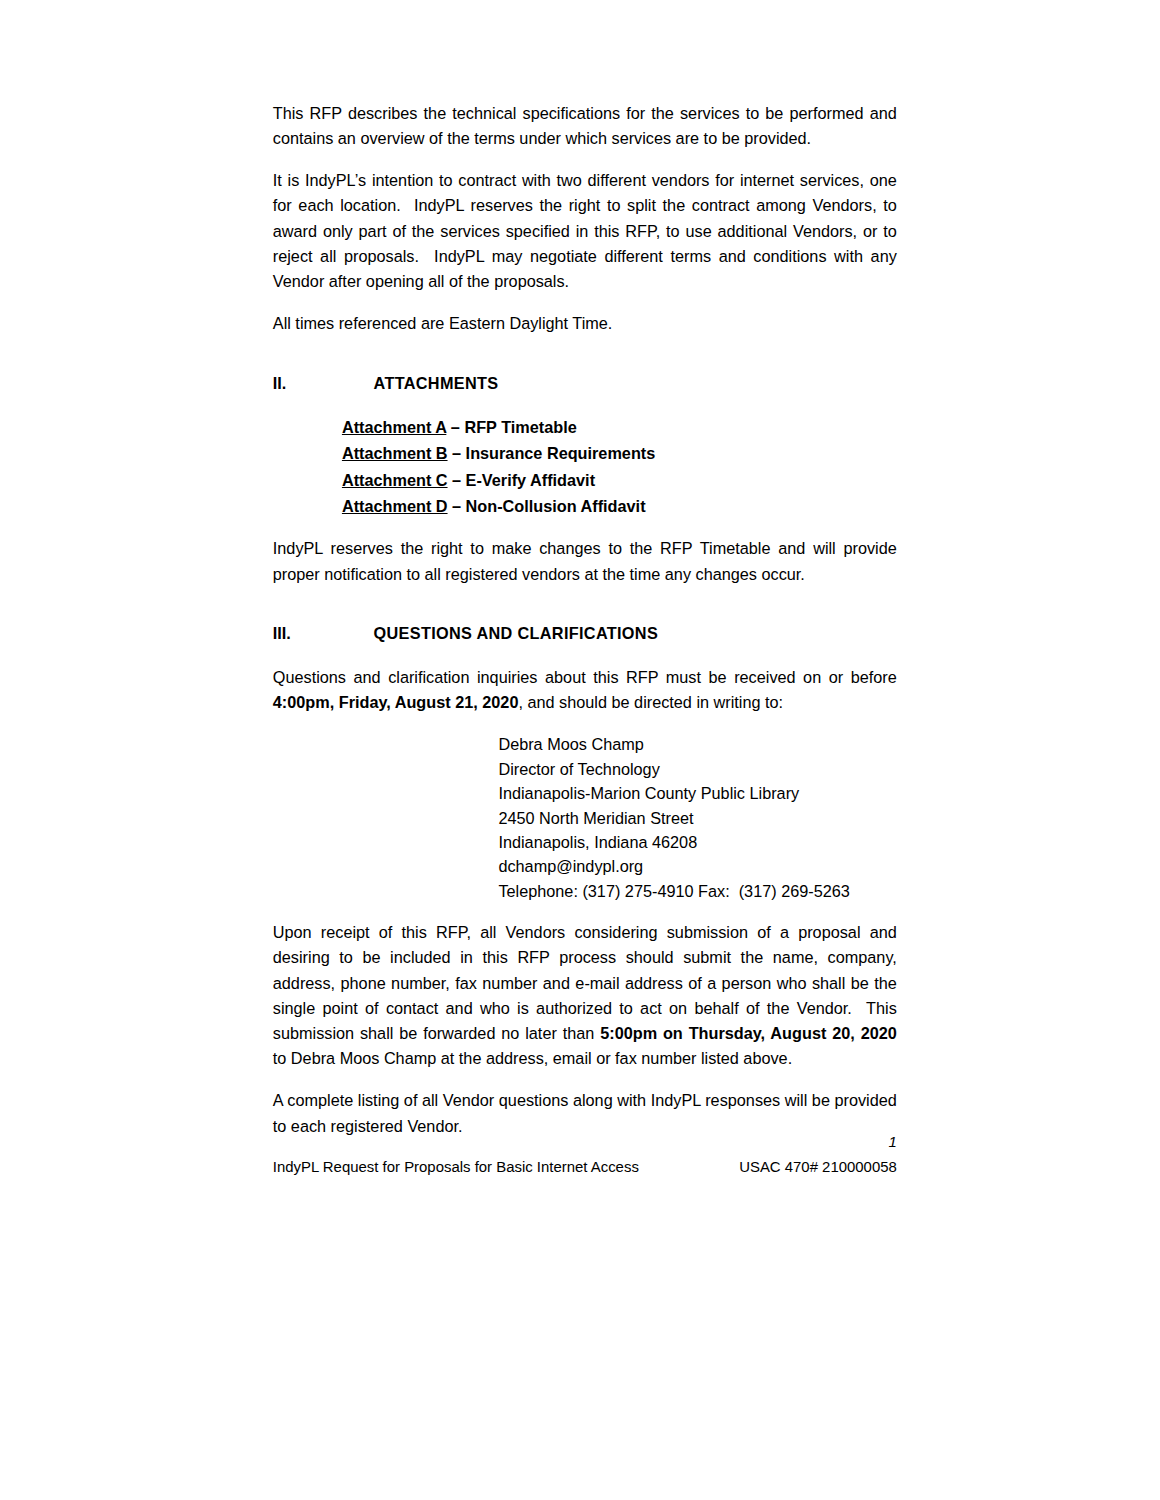This RFP describes the technical specifications for the services to be performed and contains an overview of the terms under which services are to be provided.
It is IndyPL’s intention to contract with two different vendors for internet services, one for each location. IndyPL reserves the right to split the contract among Vendors, to award only part of the services specified in this RFP, to use additional Vendors, or to reject all proposals. IndyPL may negotiate different terms and conditions with any Vendor after opening all of the proposals.
All times referenced are Eastern Daylight Time.
II. ATTACHMENTS
Attachment A – RFP Timetable
Attachment B – Insurance Requirements
Attachment C – E-Verify Affidavit
Attachment D – Non-Collusion Affidavit
IndyPL reserves the right to make changes to the RFP Timetable and will provide proper notification to all registered vendors at the time any changes occur.
III. QUESTIONS AND CLARIFICATIONS
Questions and clarification inquiries about this RFP must be received on or before 4:00pm, Friday, August 21, 2020, and should be directed in writing to:
Debra Moos Champ
Director of Technology
Indianapolis-Marion County Public Library
2450 North Meridian Street
Indianapolis, Indiana 46208
dchamp@indypl.org
Telephone: (317) 275-4910 Fax: (317) 269-5263
Upon receipt of this RFP, all Vendors considering submission of a proposal and desiring to be included in this RFP process should submit the name, company, address, phone number, fax number and e-mail address of a person who shall be the single point of contact and who is authorized to act on behalf of the Vendor. This submission shall be forwarded no later than 5:00pm on Thursday, August 20, 2020 to Debra Moos Champ at the address, email or fax number listed above.
A complete listing of all Vendor questions along with IndyPL responses will be provided to each registered Vendor.
1
IndyPL Request for Proposals for Basic Internet Access USAC 470# 210000058